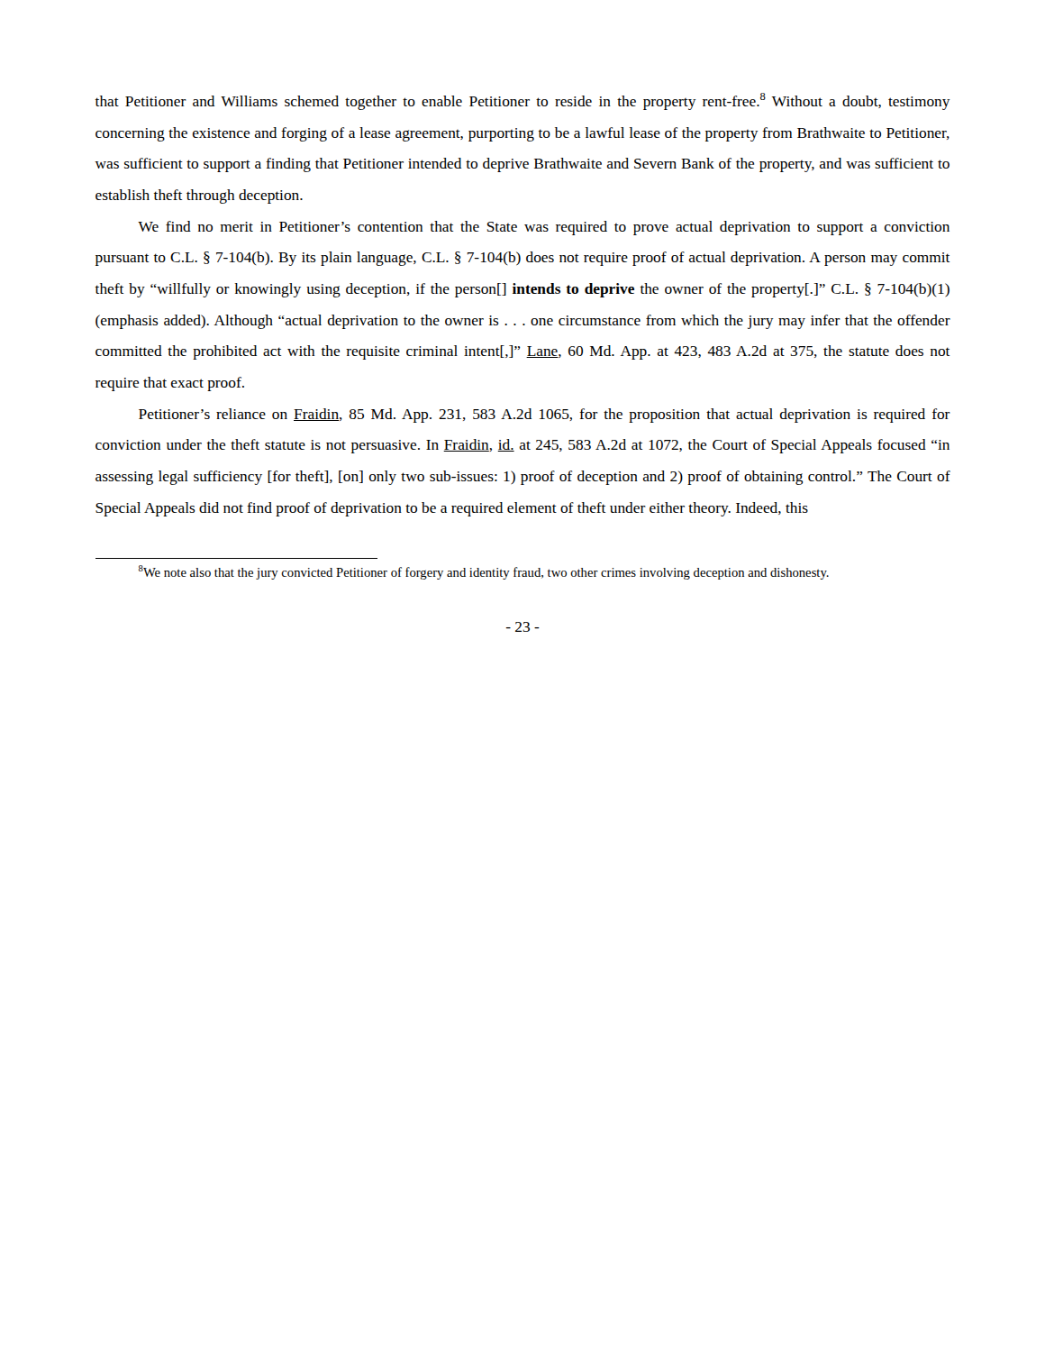that Petitioner and Williams schemed together to enable Petitioner to reside in the property rent-free.8 Without a doubt, testimony concerning the existence and forging of a lease agreement, purporting to be a lawful lease of the property from Brathwaite to Petitioner, was sufficient to support a finding that Petitioner intended to deprive Brathwaite and Severn Bank of the property, and was sufficient to establish theft through deception.
We find no merit in Petitioner’s contention that the State was required to prove actual deprivation to support a conviction pursuant to C.L. § 7-104(b). By its plain language, C.L. § 7-104(b) does not require proof of actual deprivation. A person may commit theft by “willfully or knowingly using deception, if the person[] intends to deprive the owner of the property[.]” C.L. § 7-104(b)(1) (emphasis added). Although “actual deprivation to the owner is . . . one circumstance from which the jury may infer that the offender committed the prohibited act with the requisite criminal intent[,]” Lane, 60 Md. App. at 423, 483 A.2d at 375, the statute does not require that exact proof.
Petitioner’s reliance on Fraidin, 85 Md. App. 231, 583 A.2d 1065, for the proposition that actual deprivation is required for conviction under the theft statute is not persuasive. In Fraidin, id. at 245, 583 A.2d at 1072, the Court of Special Appeals focused “in assessing legal sufficiency [for theft], [on] only two sub-issues: 1) proof of deception and 2) proof of obtaining control.” The Court of Special Appeals did not find proof of deprivation to be a required element of theft under either theory. Indeed, this
8We note also that the jury convicted Petitioner of forgery and identity fraud, two other crimes involving deception and dishonesty.
- 23 -